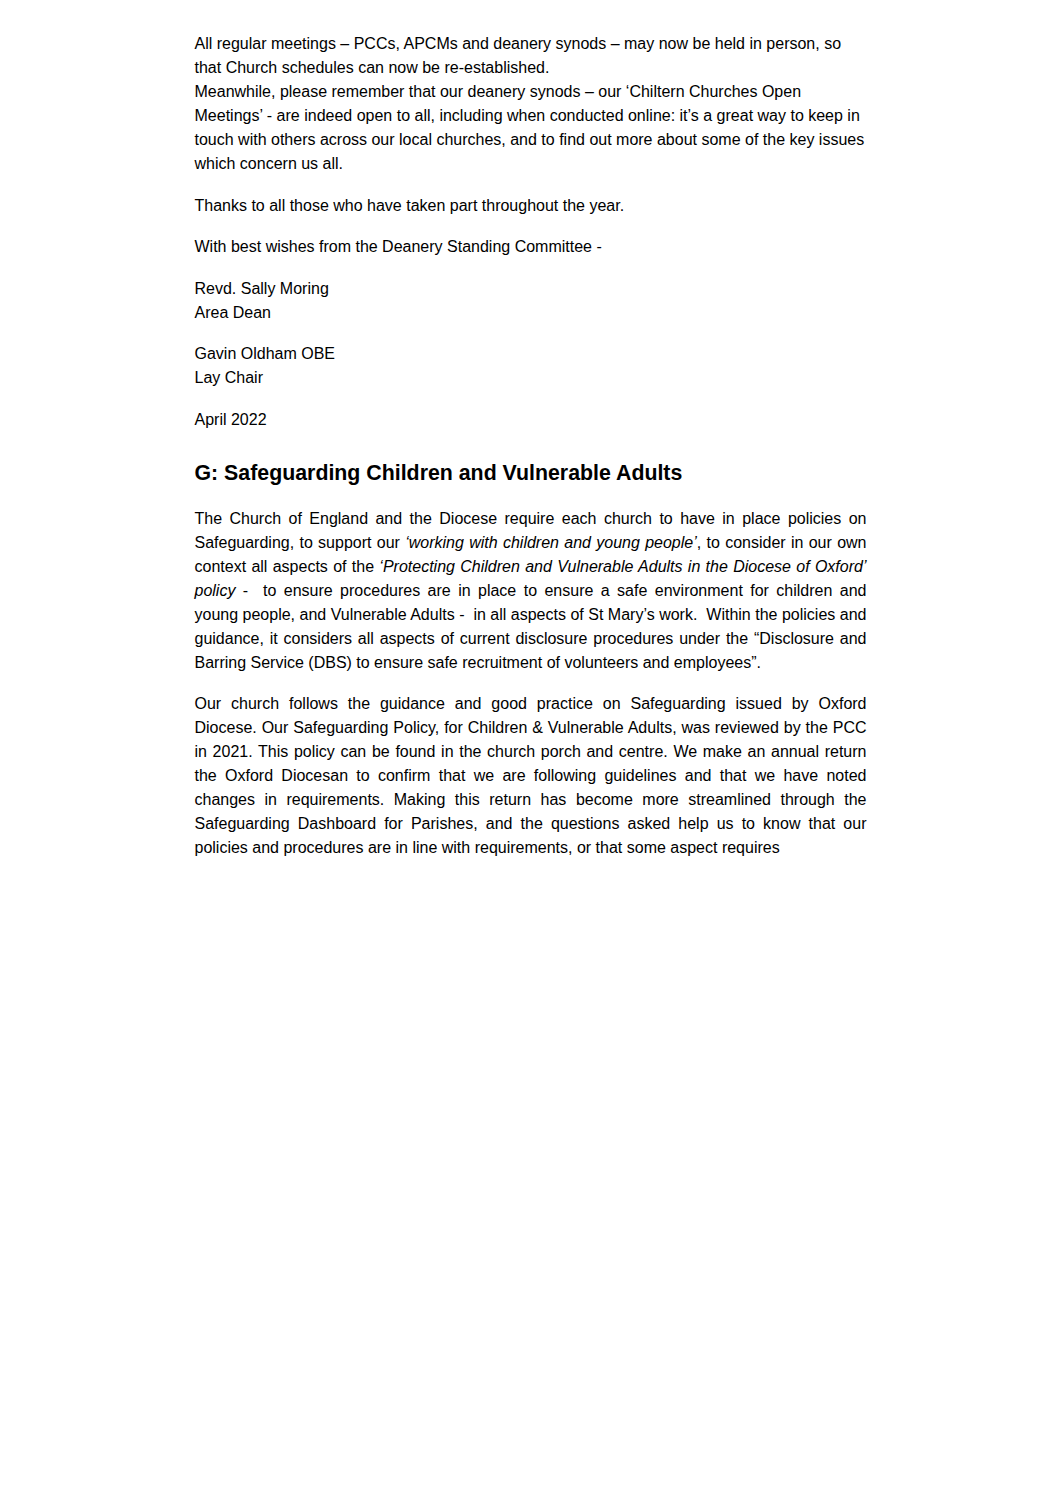All regular meetings – PCCs, APCMs and deanery synods – may now be held in person, so that Church schedules can now be re-established.
Meanwhile, please remember that our deanery synods – our ‘Chiltern Churches Open Meetings’ - are indeed open to all, including when conducted online: it’s a great way to keep in touch with others across our local churches, and to find out more about some of the key issues which concern us all.
Thanks to all those who have taken part throughout the year.
With best wishes from the Deanery Standing Committee -
Revd. Sally Moring
Area Dean
Gavin Oldham OBE
Lay Chair
April 2022
G: Safeguarding Children and Vulnerable Adults
The Church of England and the Diocese require each church to have in place policies on Safeguarding, to support our ‘working with children and young people’, to consider in our own context all aspects of the ‘Protecting Children and Vulnerable Adults in the Diocese of Oxford’ policy - to ensure procedures are in place to ensure a safe environment for children and young people, and Vulnerable Adults - in all aspects of St Mary’s work. Within the policies and guidance, it considers all aspects of current disclosure procedures under the “Disclosure and Barring Service (DBS) to ensure safe recruitment of volunteers and employees”.
Our church follows the guidance and good practice on Safeguarding issued by Oxford Diocese. Our Safeguarding Policy, for Children & Vulnerable Adults, was reviewed by the PCC in 2021. This policy can be found in the church porch and centre. We make an annual return the Oxford Diocesan to confirm that we are following guidelines and that we have noted changes in requirements. Making this return has become more streamlined through the Safeguarding Dashboard for Parishes, and the questions asked help us to know that our policies and procedures are in line with requirements, or that some aspect requires